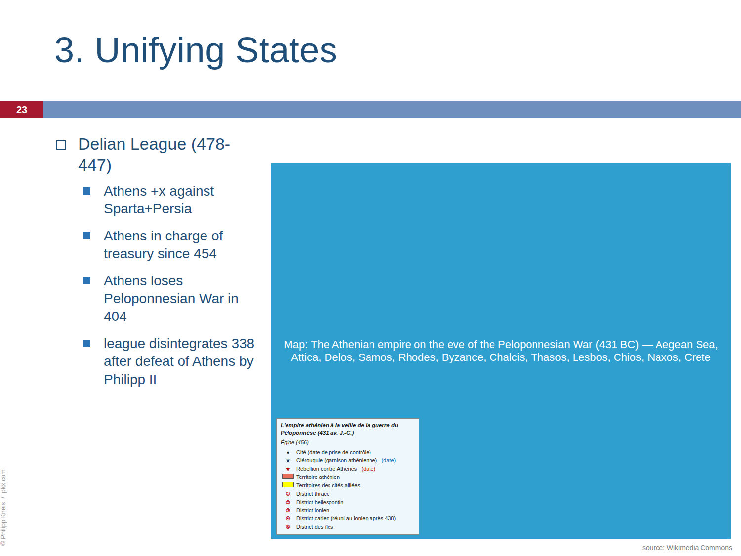3. Unifying States
23
Delian League (478-447)
Athens +x against Sparta+Persia
Athens in charge of treasury since 454
Athens loses Peloponnesian War in 404
league disintegrates 338 after defeat of Athens by Philipp II
Map: The Athenian empire on the eve of the Peloponnesian War (431 BC) — Aegean Sea, Attica, Delos, Samos, Rhodes, Byzance, Chalcis, Thasos, Lesbos, Chios, Naxos, Crete
L'empire athénien à la veille de la guerre du Péloponnèse (431 av. J.-C.)
Égine (456)
| ● | Cité (date de prise de contrôle) |
| ★ | Clérouquie (garnison athénienne) (date) |
| ★ | Rebellion contre Athenes (date) |
| | Territoire athénien |
| | Territoires des cités alliées |
| ① | District thrace |
| ② | District hellespontin |
| ③ | District ionien |
| ④ | District carien (réuni au ionien après 438) |
| ⑤ | District des îles |
source: Wikimedia Commons
© Philipp Kneis / pkx.com